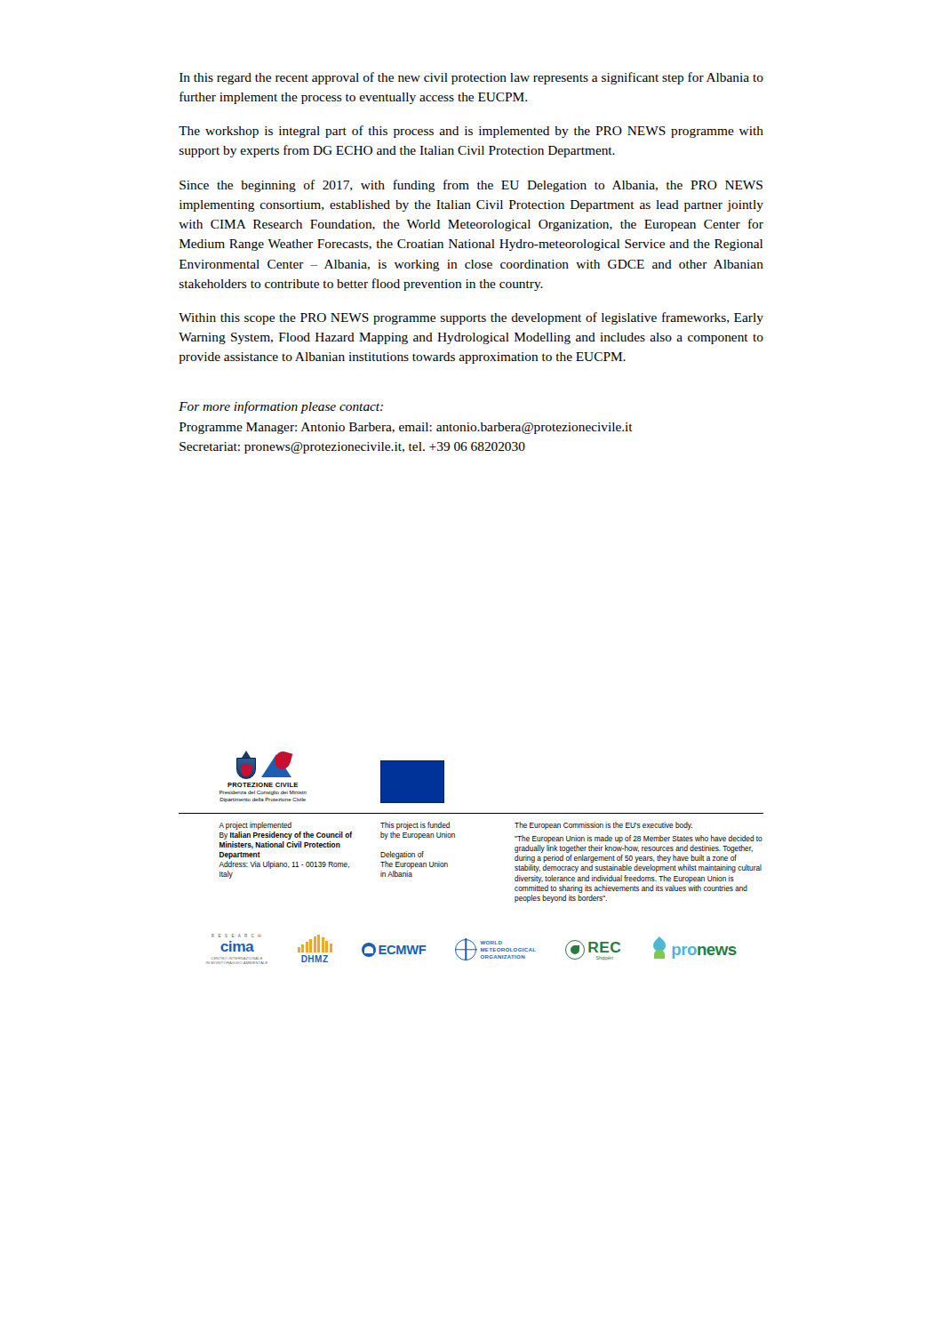In this regard the recent approval of the new civil protection law represents a significant step for Albania to further implement the process to eventually access the EUCPM.
The workshop is integral part of this process and is implemented by the PRO NEWS programme with support by experts from DG ECHO and the Italian Civil Protection Department.
Since the beginning of 2017, with funding from the EU Delegation to Albania, the PRO NEWS implementing consortium, established by the Italian Civil Protection Department as lead partner jointly with CIMA Research Foundation, the World Meteorological Organization, the European Center for Medium Range Weather Forecasts, the Croatian National Hydro-meteorological Service and the Regional Environmental Center – Albania, is working in close coordination with GDCE and other Albanian stakeholders to contribute to better flood prevention in the country.
Within this scope the PRO NEWS programme supports the development of legislative frameworks, Early Warning System, Flood Hazard Mapping and Hydrological Modelling and includes also a component to provide assistance to Albanian institutions towards approximation to the EUCPM.
For more information please contact:
Programme Manager: Antonio Barbera, email: antonio.barbera@protezionecivile.it
Secretariat: pronews@protezionecivile.it, tel. +39 06 68202030
PROTEZIONE CIVILE
Presidenza del Consiglio dei Ministri
Dipartimento della Protezione Civile
A project implemented
By Italian Presidency of the Council of Ministers, National Civil Protection Department
Address: Via Ulpiano, 11 - 00139 Rome, Italy
This project is funded
by the European Union
Delegation of
The European Union
in Albania
The European Commission is the EU's executive body.
"The European Union is made up of 28 Member States who have decided to gradually link together their know-how, resources and destinies. Together, during a period of enlargement of 50 years, they have built a zone of stability, democracy and sustainable development whilst maintaining cultural diversity, tolerance and individual freedoms. The European Union is committed to sharing its achievements and its values with countries and peoples beyond its borders".
R E S E A R C H
cima
CENTRO INTERNAZIONALE
IN MONITORAGGIO AMBIENTALE
DHMZ
ECMWF
WORLD
METEOROLOGICAL
ORGANIZATION
REC
Shqipëri
pronews